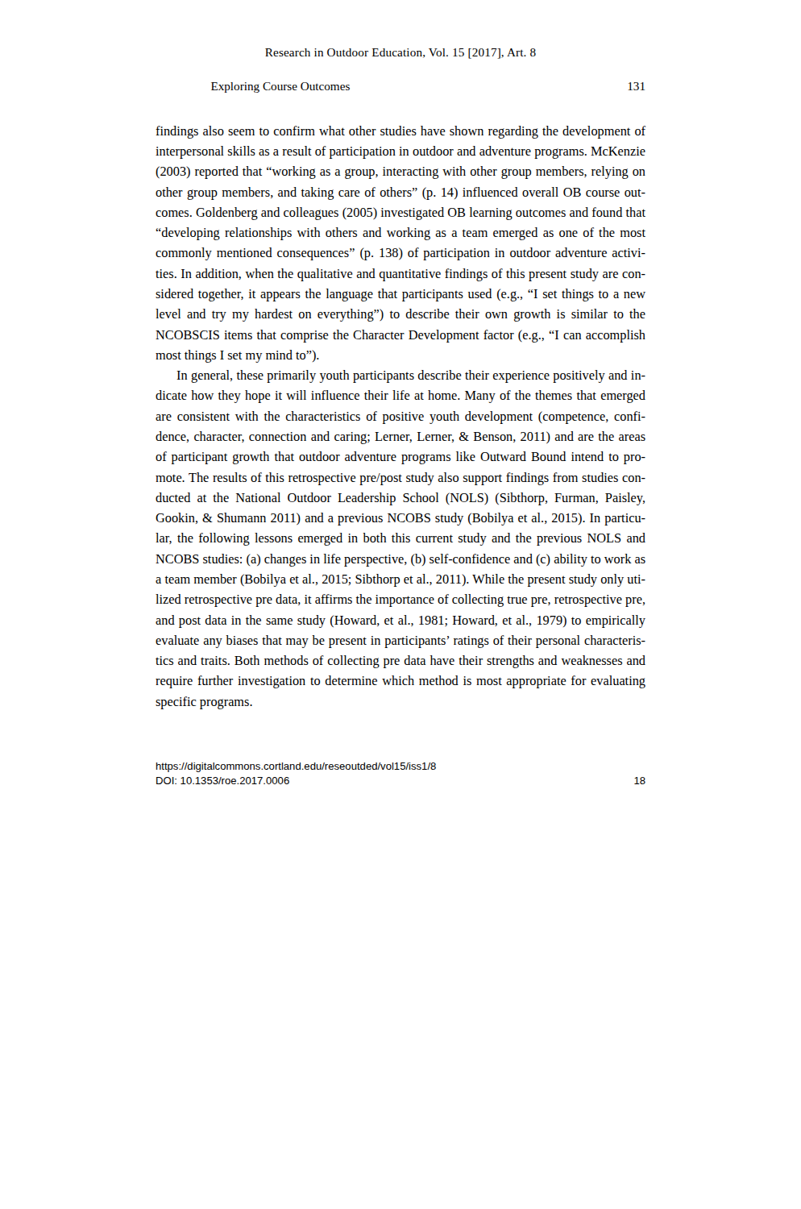Research in Outdoor Education, Vol. 15 [2017], Art. 8
Exploring Course Outcomes 131
findings also seem to confirm what other studies have shown regarding the development of interpersonal skills as a result of participation in outdoor and adventure programs. McKenzie (2003) reported that “working as a group, interacting with other group members, relying on other group members, and taking care of others” (p. 14) influenced overall OB course outcomes. Goldenberg and colleagues (2005) investigated OB learning outcomes and found that “developing relationships with others and working as a team emerged as one of the most commonly mentioned consequences” (p. 138) of participation in outdoor adventure activities. In addition, when the qualitative and quantitative findings of this present study are considered together, it appears the language that participants used (e.g., “I set things to a new level and try my hardest on everything”) to describe their own growth is similar to the NCOBSCIS items that comprise the Character Development factor (e.g., “I can accomplish most things I set my mind to”).
In general, these primarily youth participants describe their experience positively and indicate how they hope it will influence their life at home. Many of the themes that emerged are consistent with the characteristics of positive youth development (competence, confidence, character, connection and caring; Lerner, Lerner, & Benson, 2011) and are the areas of participant growth that outdoor adventure programs like Outward Bound intend to promote. The results of this retrospective pre/post study also support findings from studies conducted at the National Outdoor Leadership School (NOLS) (Sibthorp, Furman, Paisley, Gookin, & Shumann 2011) and a previous NCOBS study (Bobilya et al., 2015). In particular, the following lessons emerged in both this current study and the previous NOLS and NCOBS studies: (a) changes in life perspective, (b) self-confidence and (c) ability to work as a team member (Bobilya et al., 2015; Sibthorp et al., 2011). While the present study only utilized retrospective pre data, it affirms the importance of collecting true pre, retrospective pre, and post data in the same study (Howard, et al., 1981; Howard, et al., 1979) to empirically evaluate any biases that may be present in participants’ ratings of their personal characteristics and traits. Both methods of collecting pre data have their strengths and weaknesses and require further investigation to determine which method is most appropriate for evaluating specific programs.
https://digitalcommons.cortland.edu/reseoutded/vol15/iss1/8
DOI: 10.1353/roe.2017.0006
18